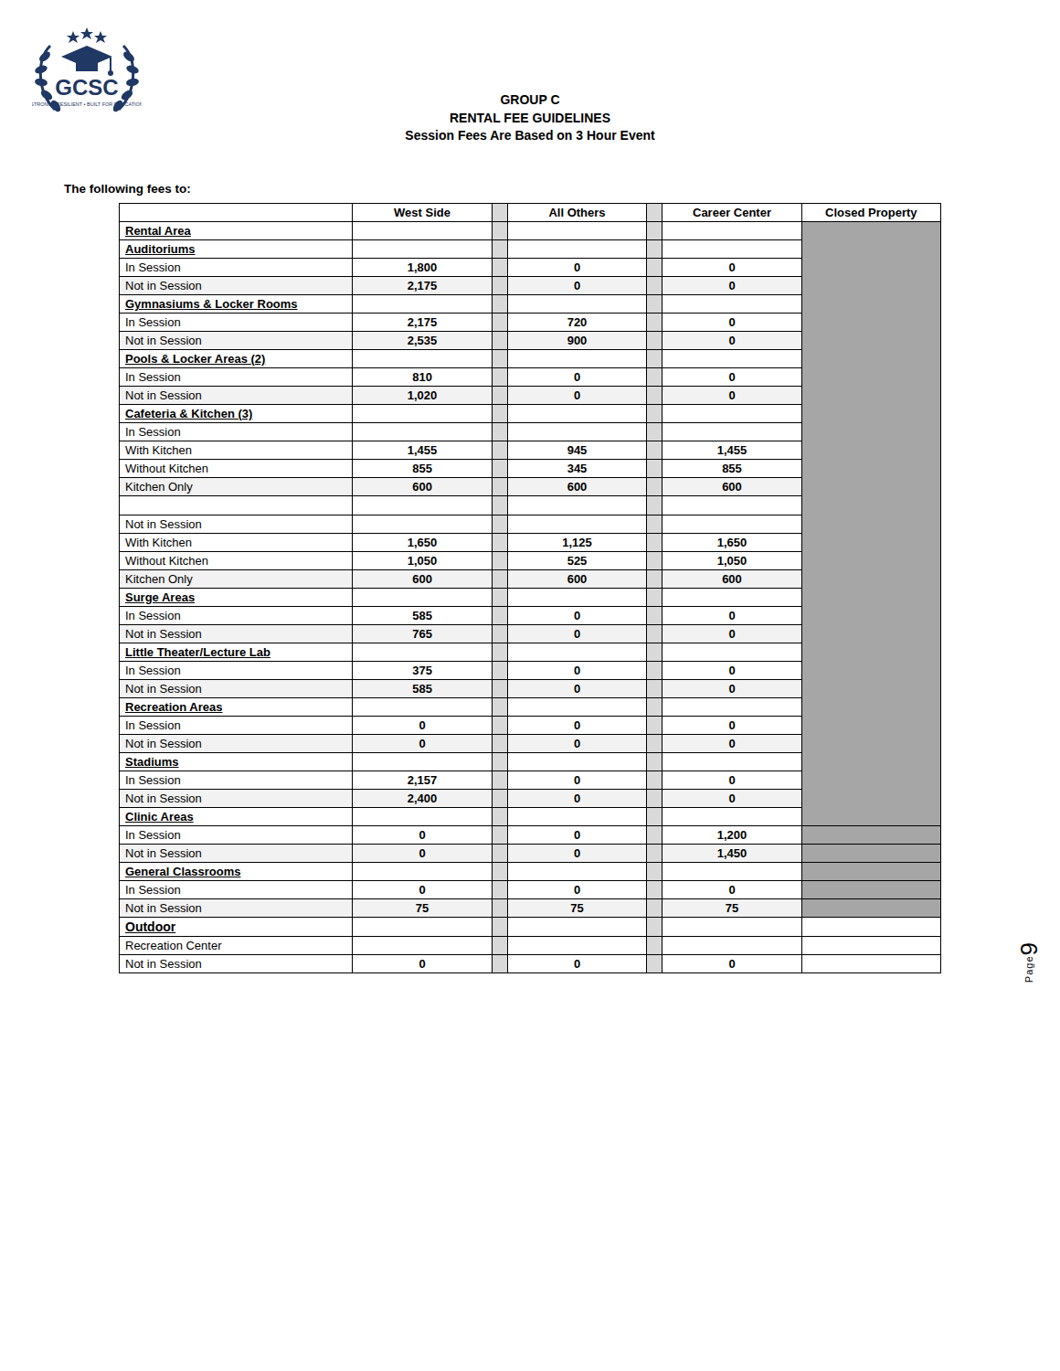GCSC STRONG • RESILIENT • BUILT FOR EDUCATION
GROUP C
RENTAL FEE GUIDELINES
Session Fees Are Based on 3 Hour Event
The following fees to:
| | West Side | | All Others | | Career Center | Closed Property |
| --- | --- | --- | --- | --- | --- | --- |
| Rental Area | | | | | | |
| Auditoriums | | | | | |
| In Session | 1,800 | | 0 | | 0 |
| Not in Session | 2,175 | | 0 | | 0 |
| Gymnasiums & Locker Rooms | | | | | |
| In Session | 2,175 | | 720 | | 0 |
| Not in Session | 2,535 | | 900 | | 0 |
| Pools & Locker Areas (2) | | | | | |
| In Session | 810 | | 0 | | 0 |
| Not in Session | 1,020 | | 0 | | 0 |
| Cafeteria & Kitchen (3) | | | | | |
| In Session | | | | | |
| With Kitchen | 1,455 | | 945 | | 1,455 |
| Without Kitchen | 855 | | 345 | | 855 |
| Kitchen Only | 600 | | 600 | | 600 |
| Not in Session | | | | | |
| With Kitchen | 1,650 | | 1,125 | | 1,650 |
| Without Kitchen | 1,050 | | 525 | | 1,050 |
| Kitchen Only | 600 | | 600 | | 600 |
| Surge Areas | | | | | |
| In Session | 585 | | 0 | | 0 |
| Not in Session | 765 | | 0 | | 0 |
| Little Theater/Lecture Lab | | | | | |
| In Session | 375 | | 0 | | 0 |
| Not in Session | 585 | | 0 | | 0 |
| Recreation Areas | | | | | |
| In Session | 0 | | 0 | | 0 |
| Not in Session | 0 | | 0 | | 0 |
| Stadiums | | | | | |
| In Session | 2,157 | | 0 | | 0 |
| Not in Session | 2,400 | | 0 | | 0 |
| Clinic Areas | | | | | |
| In Session | 0 | | 0 | | 1,200 | |
| Not in Session | 0 | | 0 | | 1,450 | |
| General Classrooms | | | | | | |
| In Session | 0 | | 0 | | 0 | |
| Not in Session | 75 | | 75 | | 75 | |
| Outdoor | | | | | | |
| Recreation Center | | | | | | |
| Not in Session | 0 | | 0 | | 0 | |
Page9